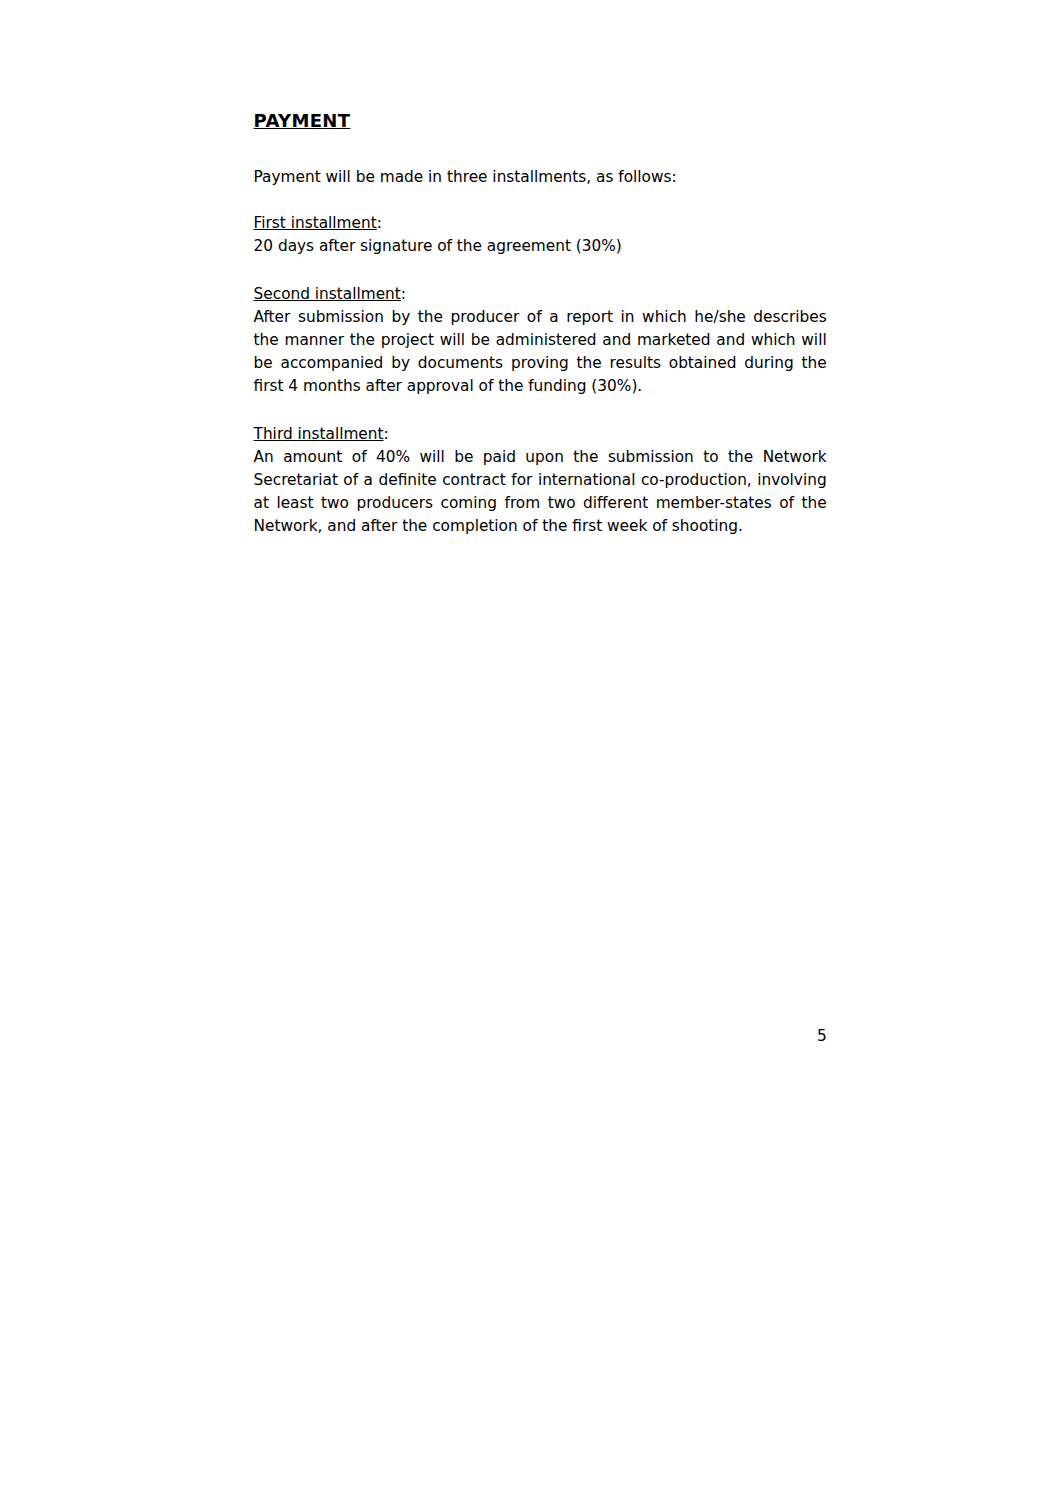PAYMENT
Payment will be made in three installments, as follows:
First installment:
20 days after signature of the agreement (30%)
Second installment:
After submission by the producer of a report in which he/she describes the manner the project will be administered and marketed and which will be accompanied by documents proving the results obtained during the first 4 months after approval of the funding (30%).
Third installment:
An amount of 40% will be paid upon the submission to the Network Secretariat of a definite contract for international co-production, involving at least two producers coming from two different member-states of the Network, and after the completion of the first week of shooting.
5